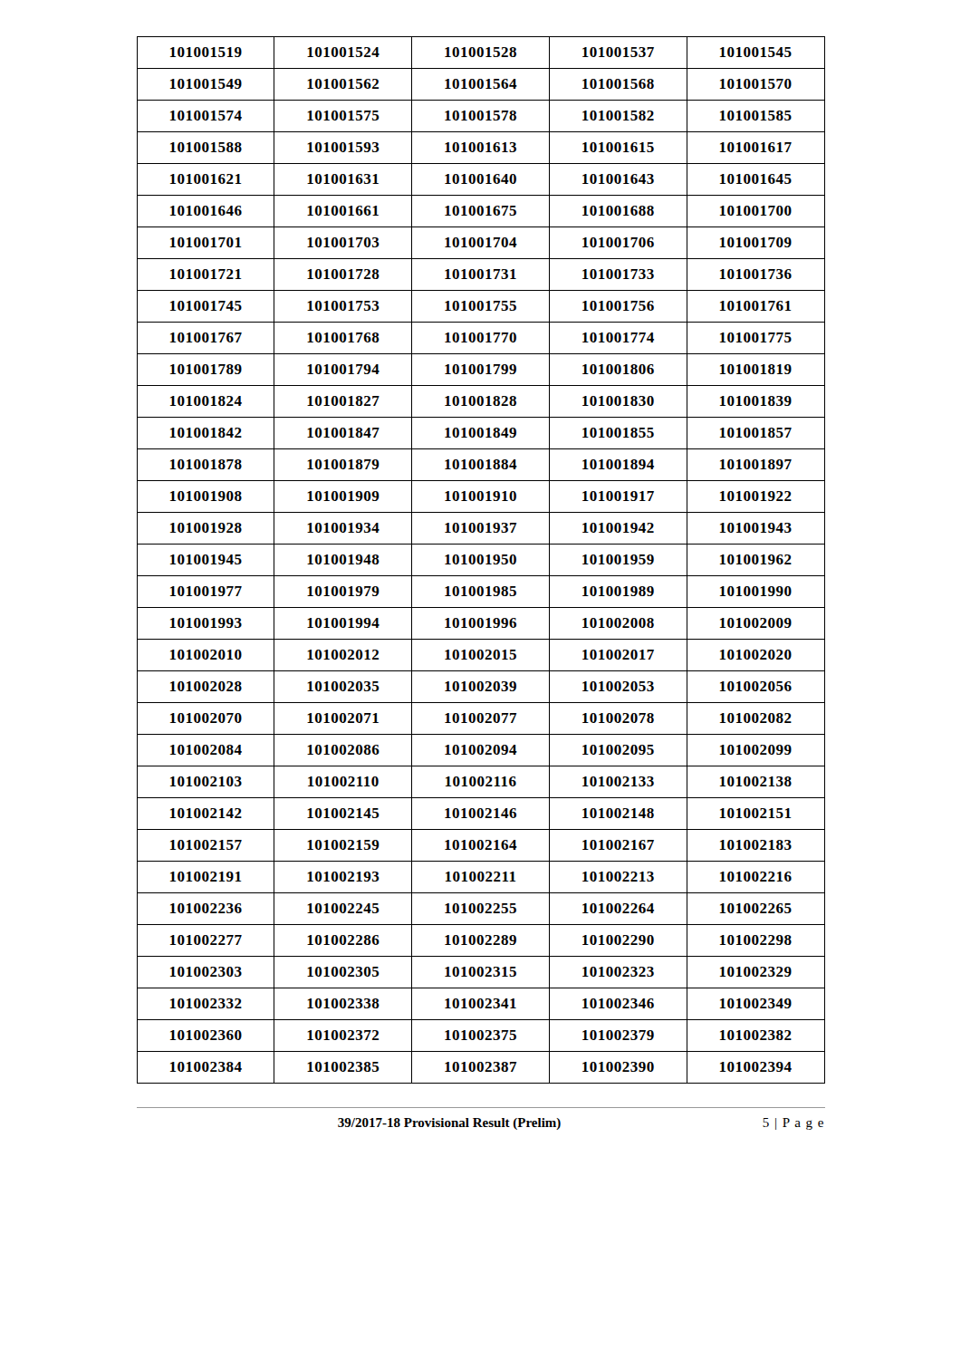| 101001519 | 101001524 | 101001528 | 101001537 | 101001545 |
| 101001549 | 101001562 | 101001564 | 101001568 | 101001570 |
| 101001574 | 101001575 | 101001578 | 101001582 | 101001585 |
| 101001588 | 101001593 | 101001613 | 101001615 | 101001617 |
| 101001621 | 101001631 | 101001640 | 101001643 | 101001645 |
| 101001646 | 101001661 | 101001675 | 101001688 | 101001700 |
| 101001701 | 101001703 | 101001704 | 101001706 | 101001709 |
| 101001721 | 101001728 | 101001731 | 101001733 | 101001736 |
| 101001745 | 101001753 | 101001755 | 101001756 | 101001761 |
| 101001767 | 101001768 | 101001770 | 101001774 | 101001775 |
| 101001789 | 101001794 | 101001799 | 101001806 | 101001819 |
| 101001824 | 101001827 | 101001828 | 101001830 | 101001839 |
| 101001842 | 101001847 | 101001849 | 101001855 | 101001857 |
| 101001878 | 101001879 | 101001884 | 101001894 | 101001897 |
| 101001908 | 101001909 | 101001910 | 101001917 | 101001922 |
| 101001928 | 101001934 | 101001937 | 101001942 | 101001943 |
| 101001945 | 101001948 | 101001950 | 101001959 | 101001962 |
| 101001977 | 101001979 | 101001985 | 101001989 | 101001990 |
| 101001993 | 101001994 | 101001996 | 101002008 | 101002009 |
| 101002010 | 101002012 | 101002015 | 101002017 | 101002020 |
| 101002028 | 101002035 | 101002039 | 101002053 | 101002056 |
| 101002070 | 101002071 | 101002077 | 101002078 | 101002082 |
| 101002084 | 101002086 | 101002094 | 101002095 | 101002099 |
| 101002103 | 101002110 | 101002116 | 101002133 | 101002138 |
| 101002142 | 101002145 | 101002146 | 101002148 | 101002151 |
| 101002157 | 101002159 | 101002164 | 101002167 | 101002183 |
| 101002191 | 101002193 | 101002211 | 101002213 | 101002216 |
| 101002236 | 101002245 | 101002255 | 101002264 | 101002265 |
| 101002277 | 101002286 | 101002289 | 101002290 | 101002298 |
| 101002303 | 101002305 | 101002315 | 101002323 | 101002329 |
| 101002332 | 101002338 | 101002341 | 101002346 | 101002349 |
| 101002360 | 101002372 | 101002375 | 101002379 | 101002382 |
| 101002384 | 101002385 | 101002387 | 101002390 | 101002394 |
39/2017-18 Provisional Result (Prelim)
5 | P a g e